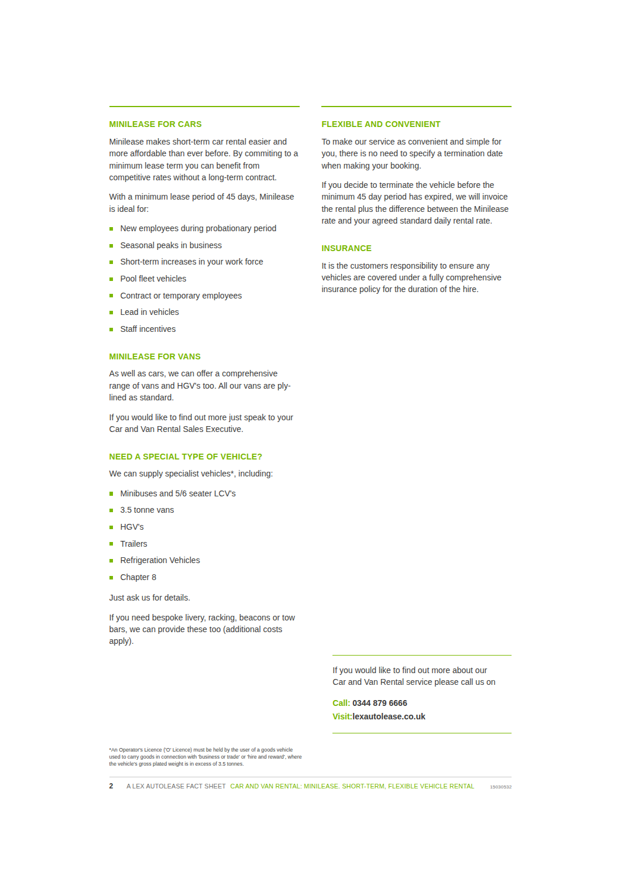Minilease for cars
Minilease makes short-term car rental easier and more affordable than ever before. By commiting to a minimum lease term you can benefit from competitive rates without a long-term contract.
With a minimum lease period of 45 days, Minilease is ideal for:
New employees during probationary period
Seasonal peaks in business
Short-term increases in your work force
Pool fleet vehicles
Contract or temporary employees
Lead in vehicles
Staff incentives
Minilease for vans
As well as cars, we can offer a comprehensive range of vans and HGV's too. All our vans are ply-lined as standard.
If you would like to find out more just speak to your Car and Van Rental Sales Executive.
Need a special type of vehicle?
We can supply specialist vehicles*, including:
Minibuses and 5/6 seater LCV's
3.5 tonne vans
HGV's
Trailers
Refrigeration Vehicles
Chapter 8
Just ask us for details.
If you need bespoke livery, racking, beacons or tow bars, we can provide these too (additional costs apply).
Flexible and convenient
To make our service as convenient and simple for you, there is no need to specify a termination date when making your booking.
If you decide to terminate the vehicle before the minimum 45 day period has expired, we will invoice the rental plus the difference between the Minilease rate and your agreed standard daily rental rate.
Insurance
It is the customers responsibility to ensure any vehicles are covered under a fully comprehensive insurance policy for the duration of the hire.
If you would like to find out more about our
Car and Van Rental service please call us on
| Call: | 0344 879 6666 |
| Visit: | lexautolease.co.uk |
*An Operator's Licence ('O' Licence) must be held by the user of a goods vehicle used to carry goods in connection with 'business or trade' or 'hire and reward', where the vehicle's gross plated weight is in excess of 3.5 tonnes.
2 A Lex Autolease fact sheet Car and Van Rental: Minilease. Short-term, flexible vehicle rental 15030532